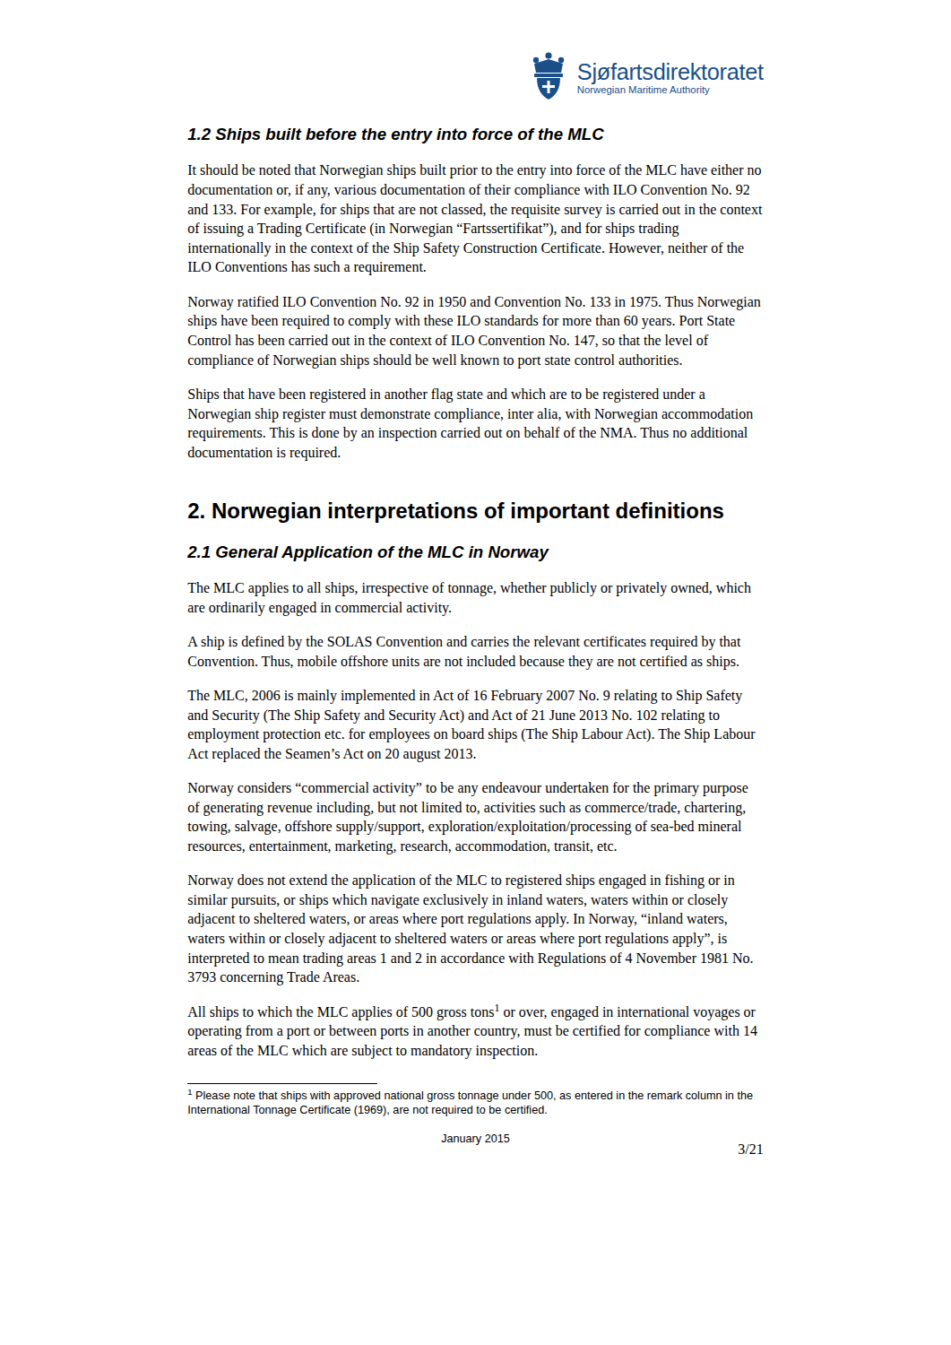Sjøfartsdirektoratet
Norwegian Maritime Authority
1.2 Ships built before the entry into force of the MLC
It should be noted that Norwegian ships built prior to the entry into force of the MLC have either no documentation or, if any, various documentation of their compliance with ILO Convention No. 92 and 133. For example, for ships that are not classed, the requisite survey is carried out in the context of issuing a Trading Certificate (in Norwegian “Fartssertifikat”), and for ships trading internationally in the context of the Ship Safety Construction Certificate. However, neither of the ILO Conventions has such a requirement.
Norway ratified ILO Convention No. 92 in 1950 and Convention No. 133 in 1975. Thus Norwegian ships have been required to comply with these ILO standards for more than 60 years. Port State Control has been carried out in the context of ILO Convention No. 147, so that the level of compliance of Norwegian ships should be well known to port state control authorities.
Ships that have been registered in another flag state and which are to be registered under a Norwegian ship register must demonstrate compliance, inter alia, with Norwegian accommodation requirements. This is done by an inspection carried out on behalf of the NMA. Thus no additional documentation is required.
2. Norwegian interpretations of important definitions
2.1 General Application of the MLC in Norway
The MLC applies to all ships, irrespective of tonnage, whether publicly or privately owned, which are ordinarily engaged in commercial activity.
A ship is defined by the SOLAS Convention and carries the relevant certificates required by that Convention. Thus, mobile offshore units are not included because they are not certified as ships.
The MLC, 2006 is mainly implemented in Act of 16 February 2007 No. 9 relating to Ship Safety and Security (The Ship Safety and Security Act) and Act of 21 June 2013 No. 102 relating to employment protection etc. for employees on board ships (The Ship Labour Act). The Ship Labour Act replaced the Seamen’s Act on 20 august 2013.
Norway considers “commercial activity” to be any endeavour undertaken for the primary purpose of generating revenue including, but not limited to, activities such as commerce/trade, chartering, towing, salvage, offshore supply/support, exploration/exploitation/processing of sea-bed mineral resources, entertainment, marketing, research, accommodation, transit, etc.
Norway does not extend the application of the MLC to registered ships engaged in fishing or in similar pursuits, or ships which navigate exclusively in inland waters, waters within or closely adjacent to sheltered waters, or areas where port regulations apply. In Norway, “inland waters, waters within or closely adjacent to sheltered waters or areas where port regulations apply”, is interpreted to mean trading areas 1 and 2 in accordance with Regulations of 4 November 1981 No. 3793 concerning Trade Areas.
All ships to which the MLC applies of 500 gross tons1 or over, engaged in international voyages or operating from a port or between ports in another country, must be certified for compliance with 14 areas of the MLC which are subject to mandatory inspection.
1 Please note that ships with approved national gross tonnage under 500, as entered in the remark column in the International Tonnage Certificate (1969), are not required to be certified.
January 2015
3/21